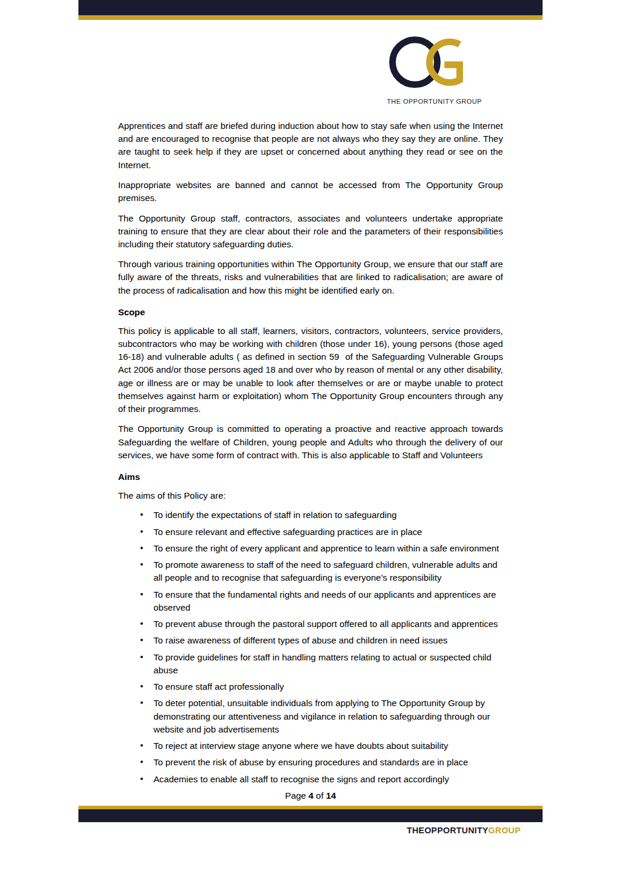THE OPPORTUNITY GROUP
Apprentices and staff are briefed during induction about how to stay safe when using the Internet and are encouraged to recognise that people are not always who they say they are online. They are taught to seek help if they are upset or concerned about anything they read or see on the Internet.
Inappropriate websites are banned and cannot be accessed from The Opportunity Group premises.
The Opportunity Group staff, contractors, associates and volunteers undertake appropriate training to ensure that they are clear about their role and the parameters of their responsibilities including their statutory safeguarding duties.
Through various training opportunities within The Opportunity Group, we ensure that our staff are fully aware of the threats, risks and vulnerabilities that are linked to radicalisation; are aware of the process of radicalisation and how this might be identified early on.
Scope
This policy is applicable to all staff, learners, visitors, contractors, volunteers, service providers, subcontractors who may be working with children (those under 16), young persons (those aged 16-18) and vulnerable adults ( as defined in section 59 of the Safeguarding Vulnerable Groups Act 2006 and/or those persons aged 18 and over who by reason of mental or any other disability, age or illness are or may be unable to look after themselves or are or maybe unable to protect themselves against harm or exploitation) whom The Opportunity Group encounters through any of their programmes.
The Opportunity Group is committed to operating a proactive and reactive approach towards Safeguarding the welfare of Children, young people and Adults who through the delivery of our services, we have some form of contract with. This is also applicable to Staff and Volunteers
Aims
The aims of this Policy are:
To identify the expectations of staff in relation to safeguarding
To ensure relevant and effective safeguarding practices are in place
To ensure the right of every applicant and apprentice to learn within a safe environment
To promote awareness to staff of the need to safeguard children, vulnerable adults and all people and to recognise that safeguarding is everyone’s responsibility
To ensure that the fundamental rights and needs of our applicants and apprentices are observed
To prevent abuse through the pastoral support offered to all applicants and apprentices
To raise awareness of different types of abuse and children in need issues
To provide guidelines for staff in handling matters relating to actual or suspected child abuse
To ensure staff act professionally
To deter potential, unsuitable individuals from applying to The Opportunity Group by demonstrating our attentiveness and vigilance in relation to safeguarding through our website and job advertisements
To reject at interview stage anyone where we have doubts about suitability
To prevent the risk of abuse by ensuring procedures and standards are in place
Academies to enable all staff to recognise the signs and report accordingly
Page 4 of 14
THE OPPORTUNITY GROUP